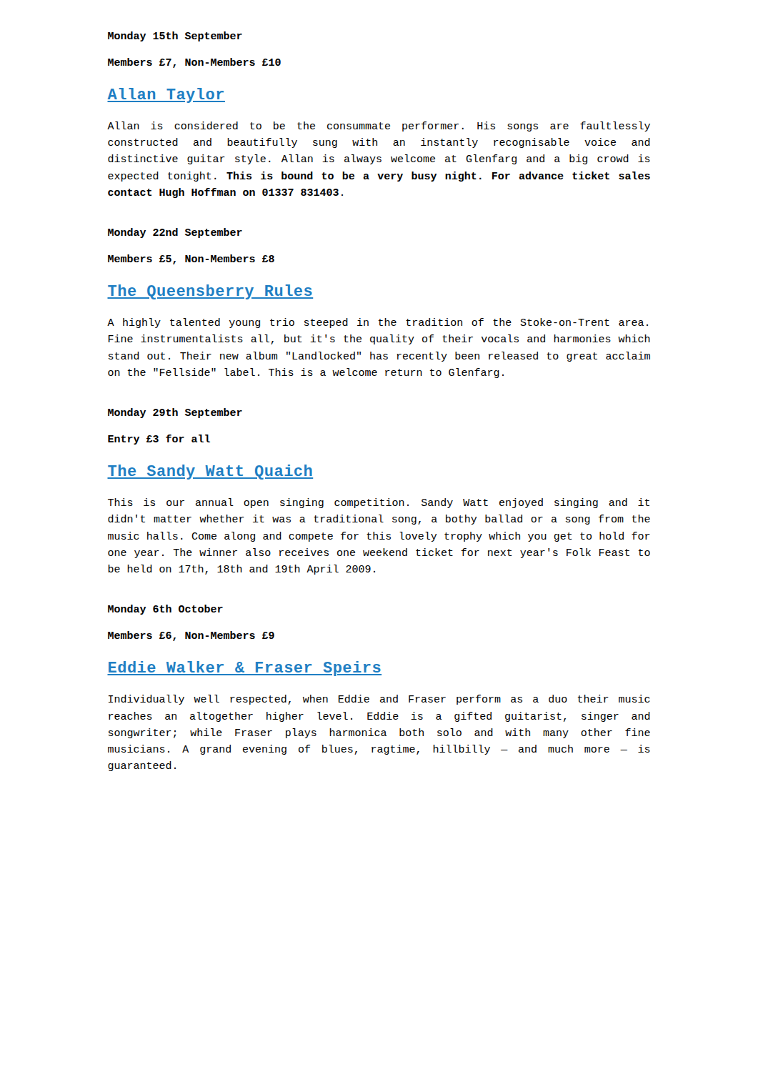Monday 15th September
Members £7, Non-Members £10
Allan Taylor
Allan is considered to be the consummate performer. His songs are faultlessly constructed and beautifully sung with an instantly recognisable voice and distinctive guitar style. Allan is always welcome at Glenfarg and a big crowd is expected tonight. This is bound to be a very busy night. For advance ticket sales contact Hugh Hoffman on 01337 831403.
Monday 22nd September
Members £5, Non-Members £8
The Queensberry Rules
A highly talented young trio steeped in the tradition of the Stoke-on-Trent area. Fine instrumentalists all, but it's the quality of their vocals and harmonies which stand out. Their new album "Landlocked" has recently been released to great acclaim on the "Fellside" label. This is a welcome return to Glenfarg.
Monday 29th September
Entry £3 for all
The Sandy Watt Quaich
This is our annual open singing competition. Sandy Watt enjoyed singing and it didn't matter whether it was a traditional song, a bothy ballad or a song from the music halls. Come along and compete for this lovely trophy which you get to hold for one year. The winner also receives one weekend ticket for next year's Folk Feast to be held on 17th, 18th and 19th April 2009.
Monday 6th October
Members £6, Non-Members £9
Eddie Walker & Fraser Speirs
Individually well respected, when Eddie and Fraser perform as a duo their music reaches an altogether higher level. Eddie is a gifted guitarist, singer and songwriter; while Fraser plays harmonica both solo and with many other fine musicians. A grand evening of blues, ragtime, hillbilly — and much more — is guaranteed.